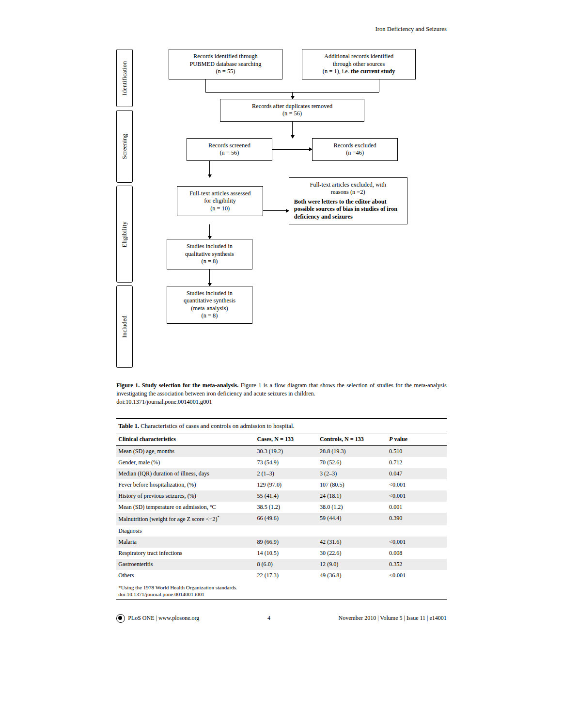Iron Deficiency and Seizures
Identification
Screening
Eligibility
Included
Records identified through
PUBMED database searching
(n = 55)
Additional records identified
through other sources
(n = 1), i.e. the current study
Records after duplicates removed
(n = 56)
Records screened
(n = 56)
Records excluded
(n =46)
Full-text articles assessed
for eligibility
(n = 10)
Full-text articles excluded, with
reasons (n =2)
Both were letters to the editor about possible sources of bias in studies of iron deficiency and seizures
Studies included in
qualitative synthesis
(n = 8)
Studies included in
quantitative synthesis
(meta-analysis)
(n = 8)
Figure 1. Study selection for the meta-analysis. Figure 1 is a flow diagram that shows the selection of studies for the meta-analysis investigating the association between iron deficiency and acute seizures in children.
doi:10.1371/journal.pone.0014001.g001
Table 1. Characteristics of cases and controls on admission to hospital.
| Clinical characteristics | Cases, N = 133 | Controls, N = 133 | P value |
| --- | --- | --- | --- |
| Mean (SD) age, months | 30.3 (19.2) | 28.8 (19.3) | 0.510 |
| Gender, male (%) | 73 (54.9) | 70 (52.6) | 0.712 |
| Median (IQR) duration of illness, days | 2 (1–3) | 3 (2–3) | 0.047 |
| Fever before hospitalization, (%) | 129 (97.0) | 107 (80.5) | <0.001 |
| History of previous seizures, (%) | 55 (41.4) | 24 (18.1) | <0.001 |
| Mean (SD) temperature on admission, °C | 38.5 (1.2) | 38.0 (1.2) | 0.001 |
| Malnutrition (weight for age Z score <−2) * | 66 (49.6) | 59 (44.4) | 0.390 |
| Diagnosis | | | |
| Malaria | 89 (66.9) | 42 (31.6) | <0.001 |
| Respiratory tract infections | 14 (10.5) | 30 (22.6) | 0.008 |
| Gastroenteritis | 8 (6.0) | 12 (9.0) | 0.352 |
| Others | 22 (17.3) | 49 (36.8) | <0.001 |
*Using the 1978 World Health Organization standards.
doi:10.1371/journal.pone.0014001.t001
PLoS ONE | www.plosone.org
4
November 2010 | Volume 5 | Issue 11 | e14001